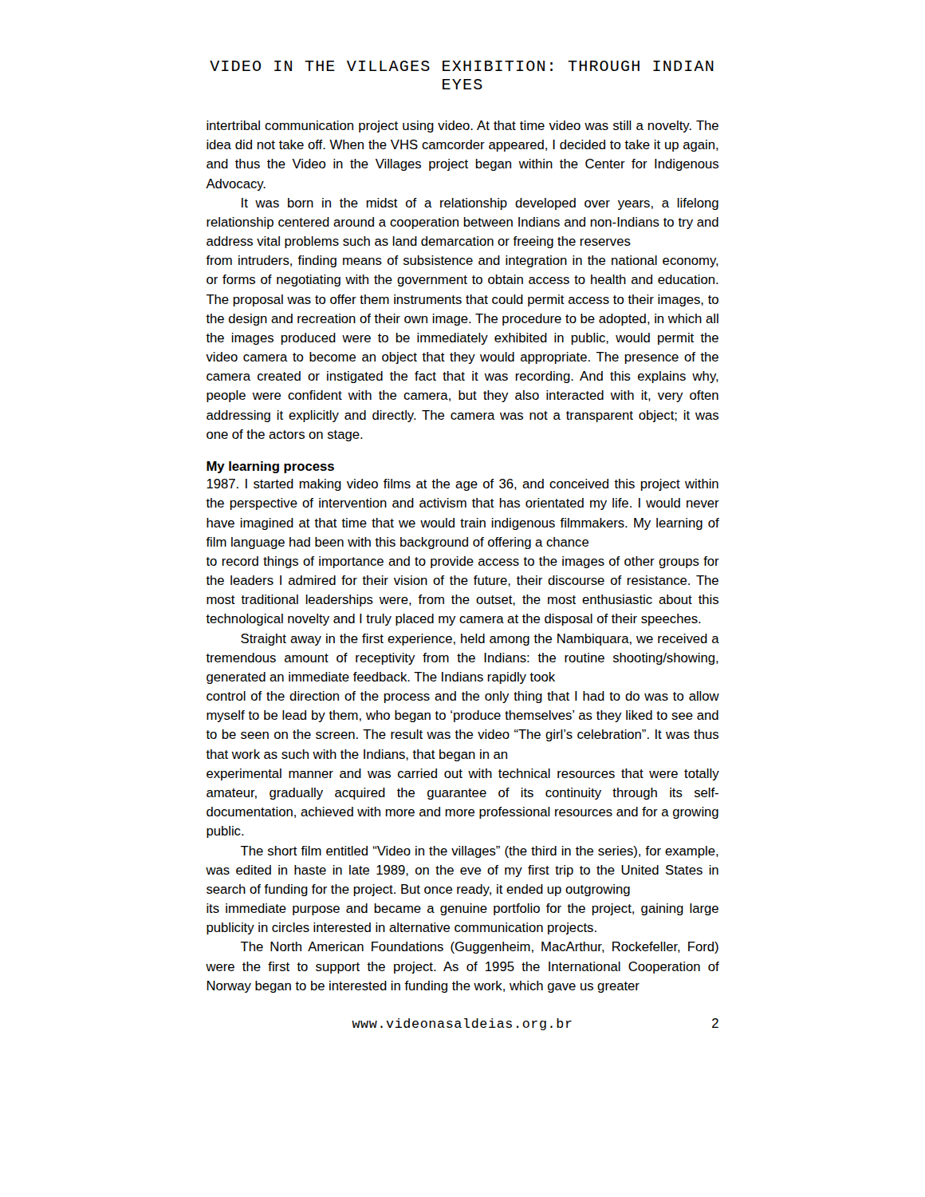VIDEO IN THE VILLAGES EXHIBITION: THROUGH INDIAN EYES
intertribal communication project using video. At that time video was still a novelty. The idea did not take off. When the VHS camcorder appeared, I decided to take it up again, and thus the Video in the Villages project began within the Center for Indigenous Advocacy.
It was born in the midst of a relationship developed over years, a lifelong relationship centered around a cooperation between Indians and non-Indians to try and address vital problems such as land demarcation or freeing the reserves
from intruders, finding means of subsistence and integration in the national economy, or forms of negotiating with the government to obtain access to health and education. The proposal was to offer them instruments that could permit access to their images, to the design and recreation of their own image. The procedure to be adopted, in which all the images produced were to be immediately exhibited in public, would permit the video camera to become an object that they would appropriate. The presence of the camera created or instigated the fact that it was recording. And this explains why, people were confident with the camera, but they also interacted with it, very often addressing it explicitly and directly. The camera was not a transparent object; it was one of the actors on stage.
My learning process
1987. I started making video films at the age of 36, and conceived this project within the perspective of intervention and activism that has orientated my life. I would never have imagined at that time that we would train indigenous filmmakers. My learning of film language had been with this background of offering a chance
to record things of importance and to provide access to the images of other groups for the leaders I admired for their vision of the future, their discourse of resistance. The most traditional leaderships were, from the outset, the most enthusiastic about this technological novelty and I truly placed my camera at the disposal of their speeches.
Straight away in the first experience, held among the Nambiquara, we received a tremendous amount of receptivity from the Indians: the routine shooting/showing, generated an immediate feedback. The Indians rapidly took
control of the direction of the process and the only thing that I had to do was to allow myself to be lead by them, who began to ‘produce themselves’ as they liked to see and to be seen on the screen. The result was the video “The girl’s celebration”. It was thus that work as such with the Indians, that began in an
experimental manner and was carried out with technical resources that were totally amateur, gradually acquired the guarantee of its continuity through its self-documentation, achieved with more and more professional resources and for a growing public.
The short film entitled “Video in the villages” (the third in the series), for example, was edited in haste in late 1989, on the eve of my first trip to the United States in search of funding for the project. But once ready, it ended up outgrowing
its immediate purpose and became a genuine portfolio for the project, gaining large publicity in circles interested in alternative communication projects.
The North American Foundations (Guggenheim, MacArthur, Rockefeller, Ford) were the first to support the project. As of 1995 the International Cooperation of Norway began to be interested in funding the work, which gave us greater
www.videonasaldeias.org.br 2